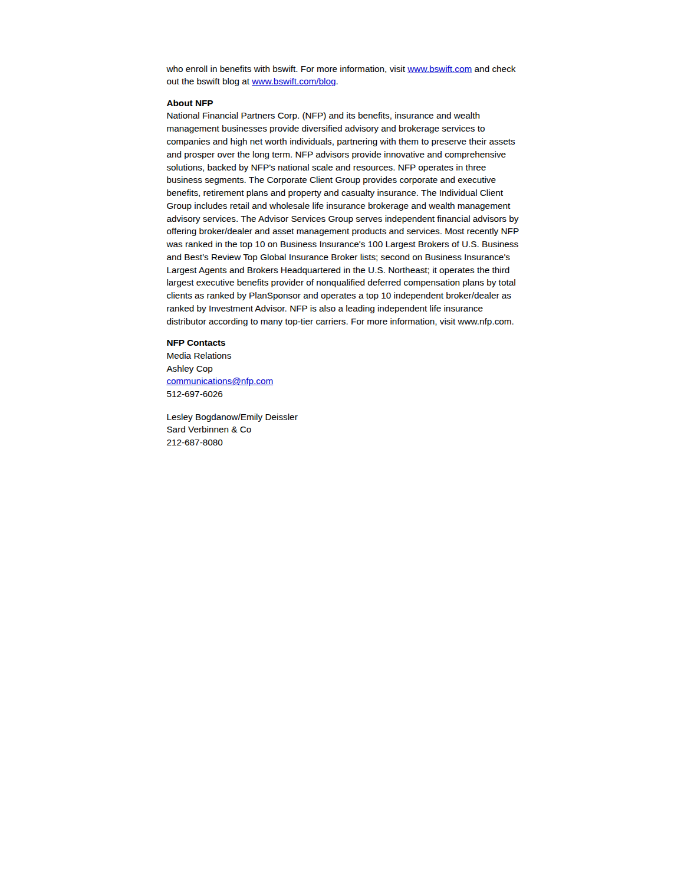who enroll in benefits with bswift. For more information, visit www.bswift.com and check out the bswift blog at www.bswift.com/blog.
About NFP
National Financial Partners Corp. (NFP) and its benefits, insurance and wealth management businesses provide diversified advisory and brokerage services to companies and high net worth individuals, partnering with them to preserve their assets and prosper over the long term. NFP advisors provide innovative and comprehensive solutions, backed by NFP's national scale and resources. NFP operates in three business segments. The Corporate Client Group provides corporate and executive benefits, retirement plans and property and casualty insurance. The Individual Client Group includes retail and wholesale life insurance brokerage and wealth management advisory services. The Advisor Services Group serves independent financial advisors by offering broker/dealer and asset management products and services. Most recently NFP was ranked in the top 10 on Business Insurance's 100 Largest Brokers of U.S. Business and Best’s Review Top Global Insurance Broker lists; second on Business Insurance's Largest Agents and Brokers Headquartered in the U.S. Northeast; it operates the third largest executive benefits provider of nonqualified deferred compensation plans by total clients as ranked by PlanSponsor and operates a top 10 independent broker/dealer as ranked by Investment Advisor. NFP is also a leading independent life insurance distributor according to many top-tier carriers. For more information, visit www.nfp.com.
NFP Contacts
Media Relations
Ashley Cop
communications@nfp.com
512-697-6026
Lesley Bogdanow/Emily Deissler
Sard Verbinnen & Co
212-687-8080